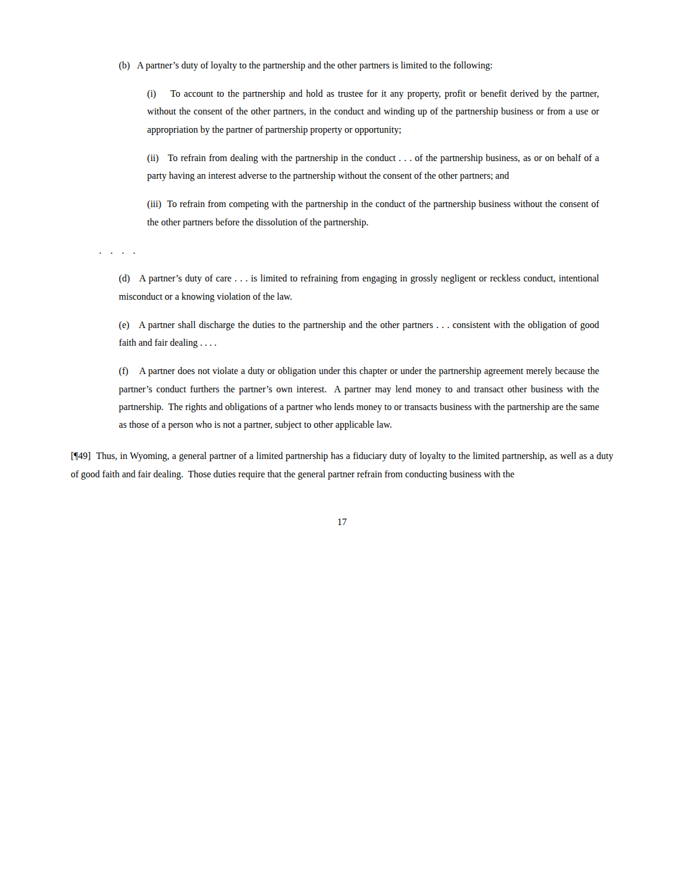(b) A partner’s duty of loyalty to the partnership and the other partners is limited to the following:
(i) To account to the partnership and hold as trustee for it any property, profit or benefit derived by the partner, without the consent of the other partners, in the conduct and winding up of the partnership business or from a use or appropriation by the partner of partnership property or opportunity;
(ii) To refrain from dealing with the partnership in the conduct . . . of the partnership business, as or on behalf of a party having an interest adverse to the partnership without the consent of the other partners; and
(iii) To refrain from competing with the partnership in the conduct of the partnership business without the consent of the other partners before the dissolution of the partnership.
. . . .
(d) A partner’s duty of care . . . is limited to refraining from engaging in grossly negligent or reckless conduct, intentional misconduct or a knowing violation of the law.
(e) A partner shall discharge the duties to the partnership and the other partners . . . consistent with the obligation of good faith and fair dealing . . . .
(f) A partner does not violate a duty or obligation under this chapter or under the partnership agreement merely because the partner’s conduct furthers the partner’s own interest. A partner may lend money to and transact other business with the partnership. The rights and obligations of a partner who lends money to or transacts business with the partnership are the same as those of a person who is not a partner, subject to other applicable law.
[¶49] Thus, in Wyoming, a general partner of a limited partnership has a fiduciary duty of loyalty to the limited partnership, as well as a duty of good faith and fair dealing. Those duties require that the general partner refrain from conducting business with the
17